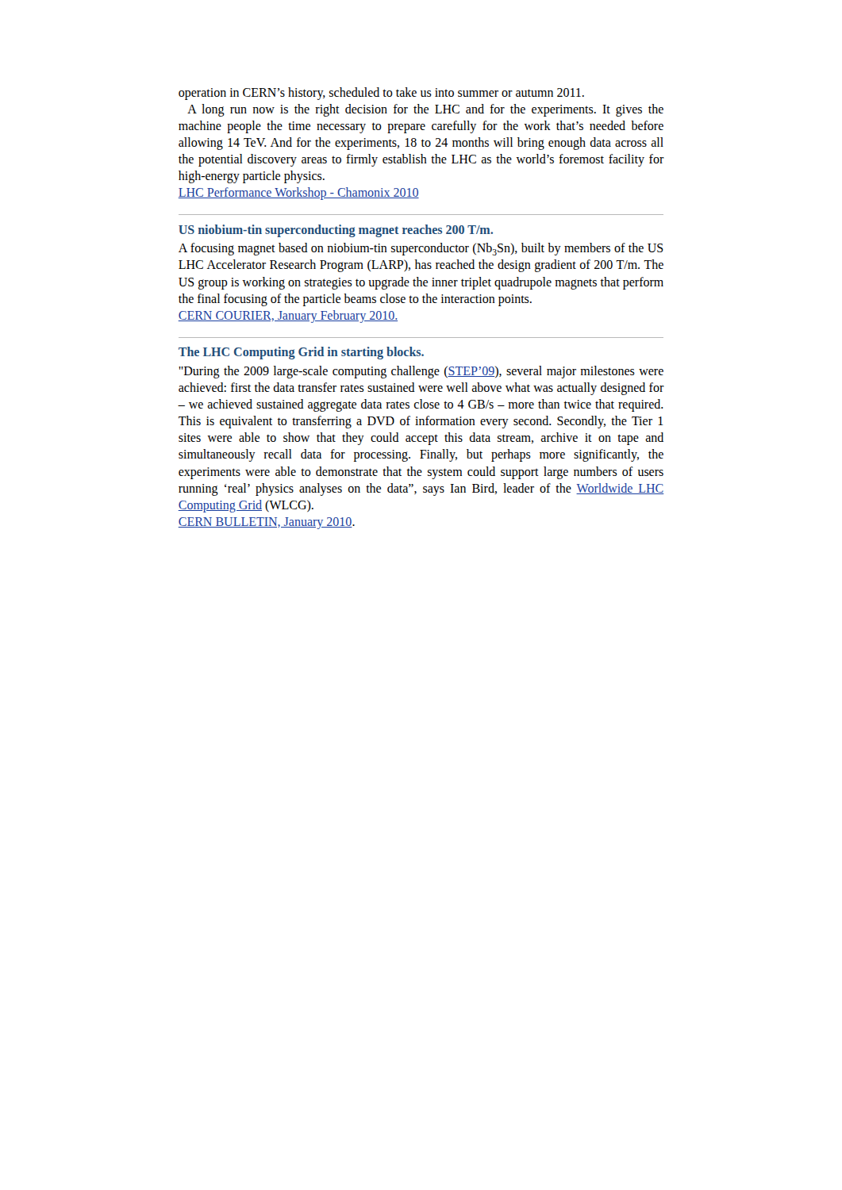operation in CERN’s history, scheduled to take us into summer or autumn 2011.
A long run now is the right decision for the LHC and for the experiments. It gives the machine people the time necessary to prepare carefully for the work that’s needed before allowing 14 TeV. And for the experiments, 18 to 24 months will bring enough data across all the potential discovery areas to firmly establish the LHC as the world’s foremost facility for high-energy particle physics.
LHC Performance Workshop - Chamonix 2010
US niobium-tin superconducting magnet reaches 200 T/m.
A focusing magnet based on niobium-tin superconductor (Nb3Sn), built by members of the US LHC Accelerator Research Program (LARP), has reached the design gradient of 200 T/m. The US group is working on strategies to upgrade the inner triplet quadrupole magnets that perform the final focusing of the particle beams close to the interaction points.
CERN COURIER, January February 2010.
The LHC Computing Grid in starting blocks.
"During the 2009 large-scale computing challenge (STEP’09), several major milestones were achieved: first the data transfer rates sustained were well above what was actually designed for – we achieved sustained aggregate data rates close to 4 GB/s – more than twice that required. This is equivalent to transferring a DVD of information every second. Secondly, the Tier 1 sites were able to show that they could accept this data stream, archive it on tape and simultaneously recall data for processing. Finally, but perhaps more significantly, the experiments were able to demonstrate that the system could support large numbers of users running ‘real’ physics analyses on the data”, says Ian Bird, leader of the Worldwide LHC Computing Grid (WLCG).
CERN BULLETIN, January 2010.